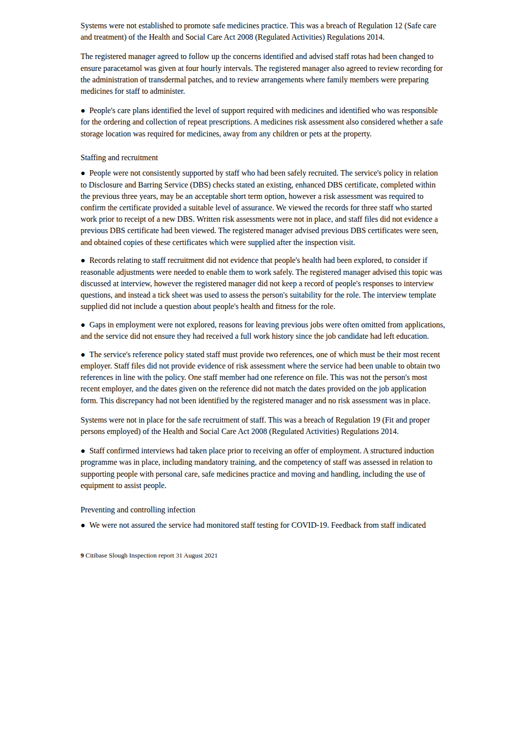Systems were not established to promote safe medicines practice. This was a breach of Regulation 12 (Safe care and treatment) of the Health and Social Care Act 2008 (Regulated Activities) Regulations 2014.
The registered manager agreed to follow up the concerns identified and advised staff rotas had been changed to ensure paracetamol was given at four hourly intervals. The registered manager also agreed to review recording for the administration of transdermal patches, and to review arrangements where family members were preparing medicines for staff to administer.
People's care plans identified the level of support required with medicines and identified who was responsible for the ordering and collection of repeat prescriptions. A medicines risk assessment also considered whether a safe storage location was required for medicines, away from any children or pets at the property.
Staffing and recruitment
People were not consistently supported by staff who had been safely recruited. The service's policy in relation to Disclosure and Barring Service (DBS) checks stated an existing, enhanced DBS certificate, completed within the previous three years, may be an acceptable short term option, however a risk assessment was required to confirm the certificate provided a suitable level of assurance. We viewed the records for three staff who started work prior to receipt of a new DBS. Written risk assessments were not in place, and staff files did not evidence a previous DBS certificate had been viewed. The registered manager advised previous DBS certificates were seen, and obtained copies of these certificates which were supplied after the inspection visit.
Records relating to staff recruitment did not evidence that people's health had been explored, to consider if reasonable adjustments were needed to enable them to work safely. The registered manager advised this topic was discussed at interview, however the registered manager did not keep a record of people's responses to interview questions, and instead a tick sheet was used to assess the person's suitability for the role. The interview template supplied did not include a question about people's health and fitness for the role.
Gaps in employment were not explored, reasons for leaving previous jobs were often omitted from applications, and the service did not ensure they had received a full work history since the job candidate had left education.
The service's reference policy stated staff must provide two references, one of which must be their most recent employer. Staff files did not provide evidence of risk assessment where the service had been unable to obtain two references in line with the policy. One staff member had one reference on file. This was not the person's most recent employer, and the dates given on the reference did not match the dates provided on the job application form. This discrepancy had not been identified by the registered manager and no risk assessment was in place.
Systems were not in place for the safe recruitment of staff. This was a breach of Regulation 19 (Fit and proper persons employed) of the Health and Social Care Act 2008 (Regulated Activities) Regulations 2014.
Staff confirmed interviews had taken place prior to receiving an offer of employment. A structured induction programme was in place, including mandatory training, and the competency of staff was assessed in relation to supporting people with personal care, safe medicines practice and moving and handling, including the use of equipment to assist people.
Preventing and controlling infection
We were not assured the service had monitored staff testing for COVID-19. Feedback from staff indicated
9 Citibase Slough Inspection report 31 August 2021